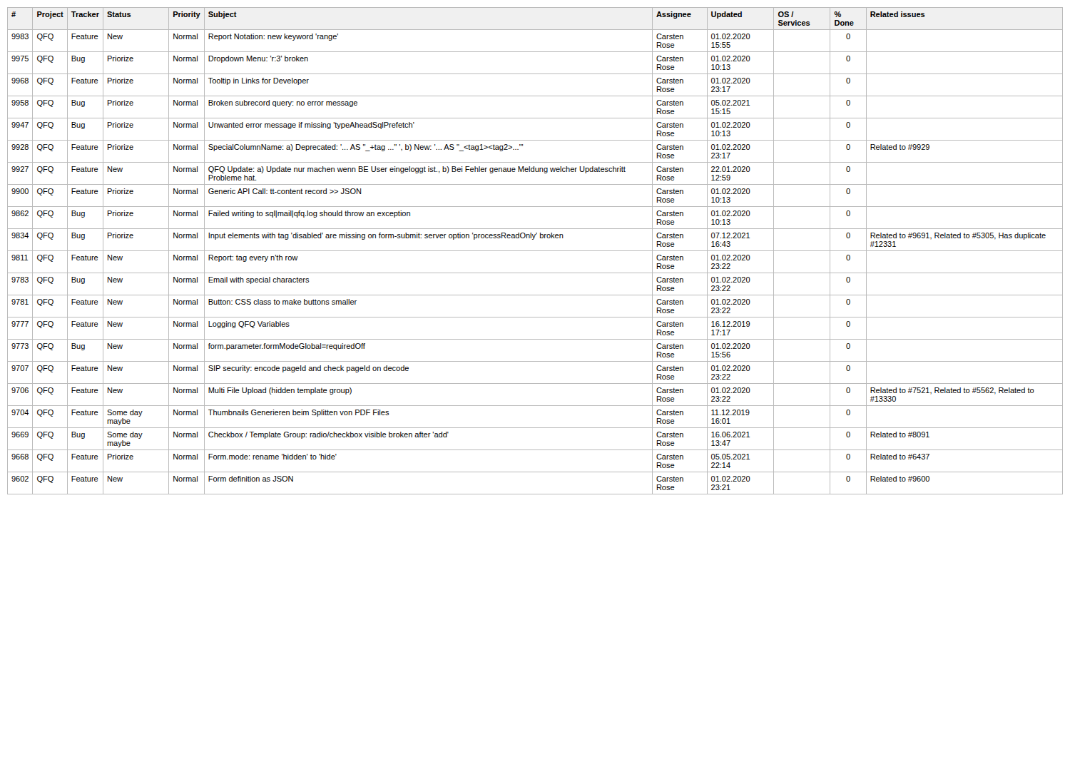| # | Project | Tracker | Status | Priority | Subject | Assignee | Updated | OS / Services | % Done | Related issues |
| --- | --- | --- | --- | --- | --- | --- | --- | --- | --- | --- |
| 9983 | QFQ | Feature | New | Normal | Report Notation: new keyword 'range' | Carsten Rose | 01.02.2020 15:55 | | 0 | |
| 9975 | QFQ | Bug | Priorize | Normal | Dropdown Menu: 'r:3' broken | Carsten Rose | 01.02.2020 10:13 | | 0 | |
| 9968 | QFQ | Feature | Priorize | Normal | Tooltip in Links for Developer | Carsten Rose | 01.02.2020 23:17 | | 0 | |
| 9958 | QFQ | Bug | Priorize | Normal | Broken subrecord query: no error message | Carsten Rose | 05.02.2021 15:15 | | 0 | |
| 9947 | QFQ | Bug | Priorize | Normal | Unwanted error message if missing 'typeAheadSqlPrefetch' | Carsten Rose | 01.02.2020 10:13 | | 0 | |
| 9928 | QFQ | Feature | Priorize | Normal | SpecialColumnName: a) Deprecated: '... AS "_+tag ..." ', b) New: '... AS "_<tag1><tag2>..."' | Carsten Rose | 01.02.2020 23:17 | | 0 | Related to #9929 |
| 9927 | QFQ | Feature | New | Normal | QFQ Update: a) Update nur machen wenn BE User eingeloggt ist., b) Bei Fehler genaue Meldung welcher Updateschritt Probleme hat. | Carsten Rose | 22.01.2020 12:59 | | 0 | |
| 9900 | QFQ | Feature | Priorize | Normal | Generic API Call: tt-content record >> JSON | Carsten Rose | 01.02.2020 10:13 | | 0 | |
| 9862 | QFQ | Bug | Priorize | Normal | Failed writing to sql/mail/qfq.log should throw an exception | Carsten Rose | 01.02.2020 10:13 | | 0 | |
| 9834 | QFQ | Bug | Priorize | Normal | Input elements with tag 'disabled' are missing on form-submit: server option 'processReadOnly' broken | Carsten Rose | 07.12.2021 16:43 | | 0 | Related to #9691, Related to #5305, Has duplicate #12331 |
| 9811 | QFQ | Feature | New | Normal | Report: tag every n'th row | Carsten Rose | 01.02.2020 23:22 | | 0 | |
| 9783 | QFQ | Bug | New | Normal | Email with special characters | Carsten Rose | 01.02.2020 23:22 | | 0 | |
| 9781 | QFQ | Feature | New | Normal | Button: CSS class to make buttons smaller | Carsten Rose | 01.02.2020 23:22 | | 0 | |
| 9777 | QFQ | Feature | New | Normal | Logging QFQ Variables | Carsten Rose | 16.12.2019 17:17 | | 0 | |
| 9773 | QFQ | Bug | New | Normal | form.parameter.formModeGlobal=requiredOff | Carsten Rose | 01.02.2020 15:56 | | 0 | |
| 9707 | QFQ | Feature | New | Normal | SIP security: encode pageId and check pageId on decode | Carsten Rose | 01.02.2020 23:22 | | 0 | |
| 9706 | QFQ | Feature | New | Normal | Multi File Upload (hidden template group) | Carsten Rose | 01.02.2020 23:22 | | 0 | Related to #7521, Related to #5562, Related to #13330 |
| 9704 | QFQ | Feature | Some day maybe | Normal | Thumbnails Generieren beim Splitten von PDF Files | Carsten Rose | 11.12.2019 16:01 | | 0 | |
| 9669 | QFQ | Bug | Some day maybe | Normal | Checkbox / Template Group: radio/checkbox visible broken after 'add' | Carsten Rose | 16.06.2021 13:47 | | 0 | Related to #8091 |
| 9668 | QFQ | Feature | Priorize | Normal | Form.mode: rename 'hidden' to 'hide' | Carsten Rose | 05.05.2021 22:14 | | 0 | Related to #6437 |
| 9602 | QFQ | Feature | New | Normal | Form definition as JSON | Carsten Rose | 01.02.2020 23:21 | | 0 | Related to #9600 |